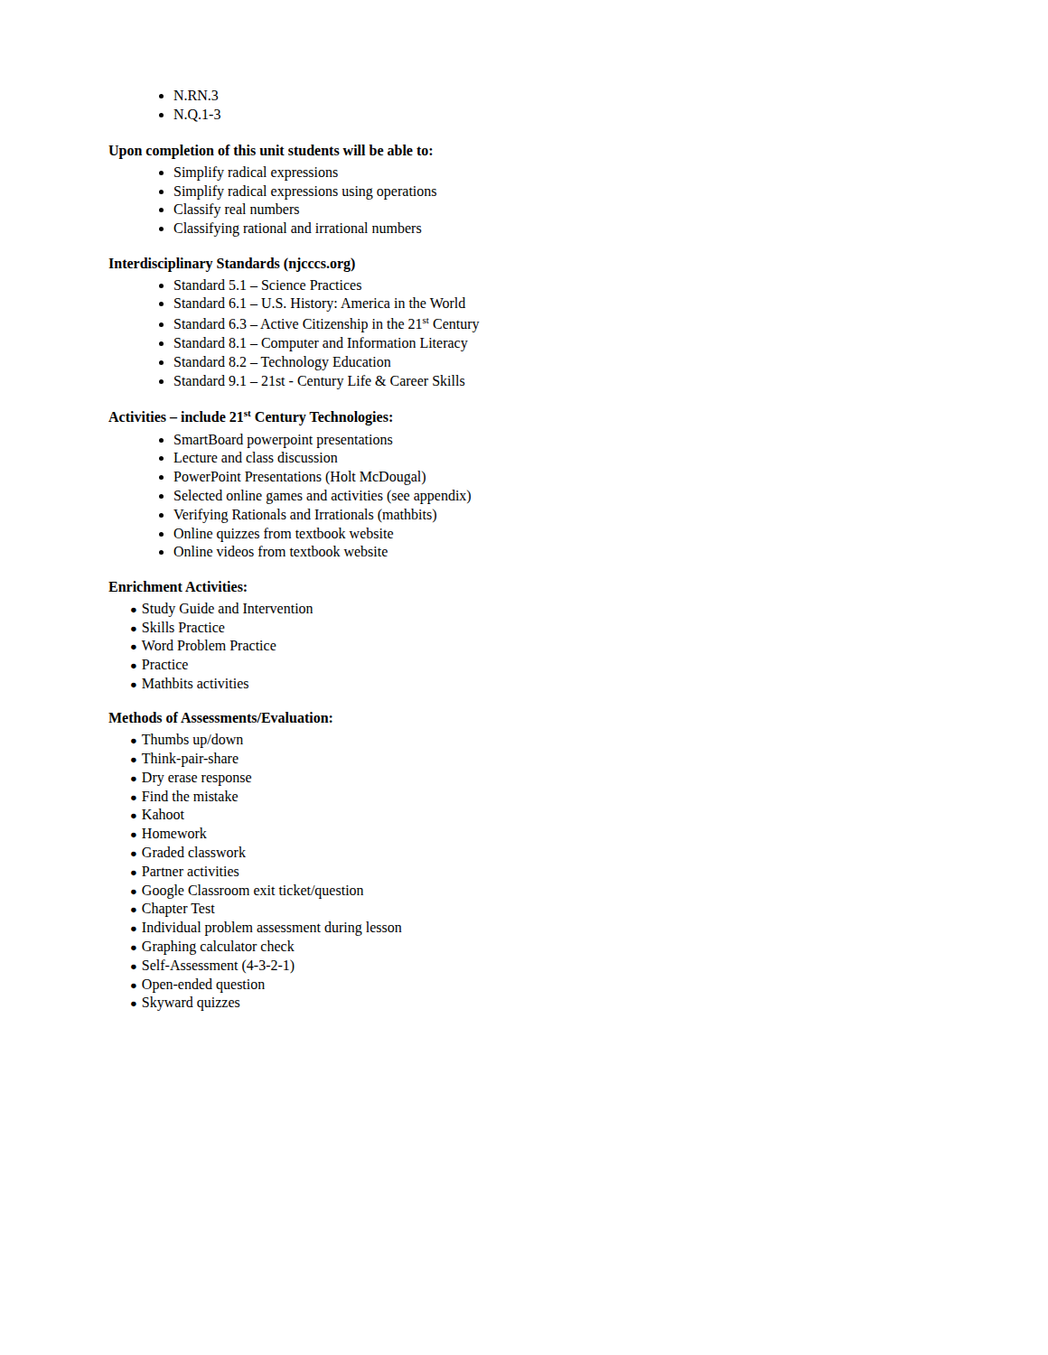N.RN.3
N.Q.1-3
Upon completion of this unit students will be able to:
Simplify radical expressions
Simplify radical expressions using operations
Classify real numbers
Classifying rational and irrational numbers
Interdisciplinary Standards (njcccs.org)
Standard 5.1 – Science Practices
Standard 6.1 – U.S. History: America in the World
Standard 6.3 – Active Citizenship in the 21st Century
Standard 8.1 – Computer and Information Literacy
Standard 8.2 – Technology Education
Standard 9.1 – 21st - Century Life & Career Skills
Activities – include 21st Century Technologies:
SmartBoard powerpoint presentations
Lecture and class discussion
PowerPoint Presentations (Holt McDougal)
Selected online games and activities (see appendix)
Verifying Rationals and Irrationals (mathbits)
Online quizzes from textbook website
Online videos from textbook website
Enrichment Activities:
Study Guide and Intervention
Skills Practice
Word Problem Practice
Practice
Mathbits activities
Methods of Assessments/Evaluation:
Thumbs up/down
Think-pair-share
Dry erase response
Find the mistake
Kahoot
Homework
Graded classwork
Partner activities
Google Classroom exit ticket/question
Chapter Test
Individual problem assessment during lesson
Graphing calculator check
Self-Assessment (4-3-2-1)
Open-ended question
Skyward quizzes